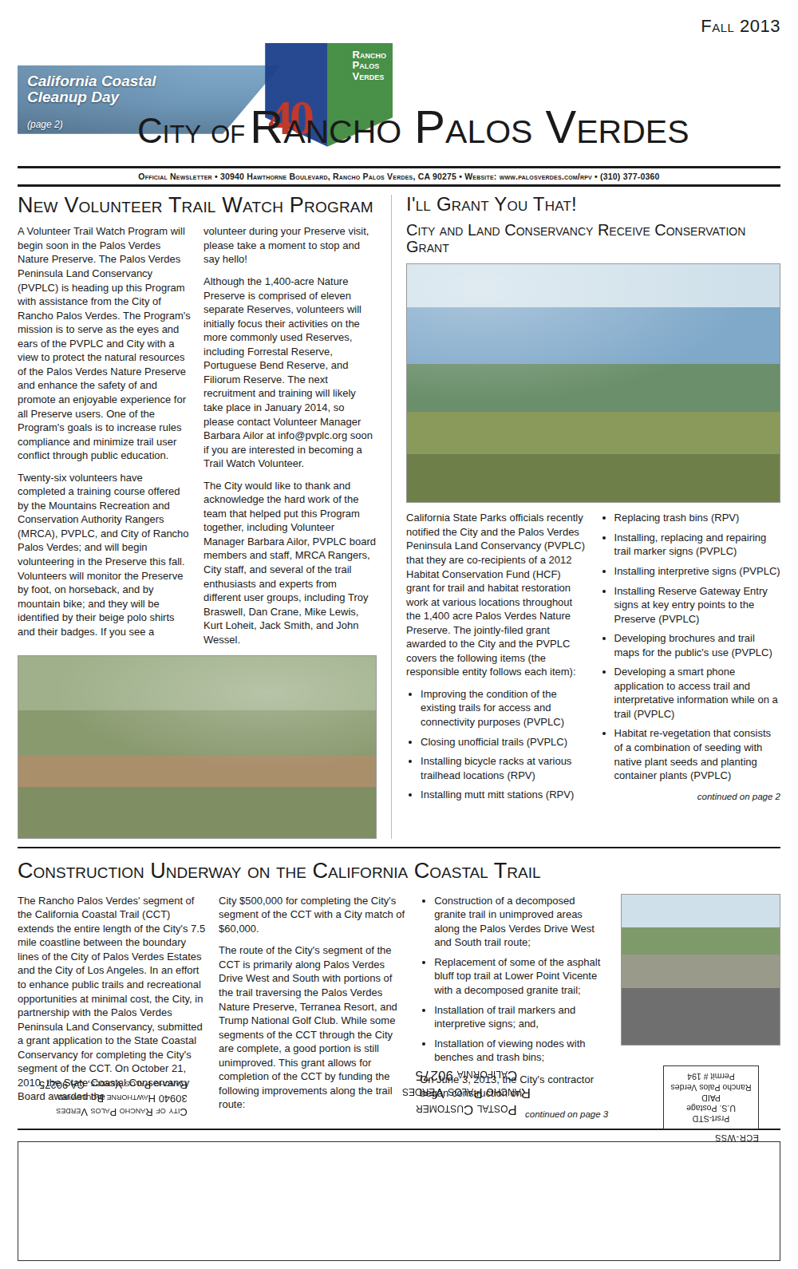Fall 2013
California Coastal
Cleanup Day
(page 2)
Rancho
Palos
Verdes
40
City of Rancho Palos Verdes
Official Newsletter • 30940 Hawthorne Boulevard, Rancho Palos Verdes, CA 90275 • Website: www.palosverdes.com/rpv • (310) 377-0360
New Volunteer Trail Watch Program
A Volunteer Trail Watch Program will begin soon in the Palos Verdes Nature Preserve. The Palos Verdes Peninsula Land Conservancy (PVPLC) is heading up this Program with assistance from the City of Rancho Palos Verdes. The Program's mission is to serve as the eyes and ears of the PVPLC and City with a view to protect the natural resources of the Palos Verdes Nature Preserve and enhance the safety of and promote an enjoyable experience for all Preserve users. One of the Program's goals is to increase rules compliance and minimize trail user conflict through public education.
Twenty-six volunteers have completed a training course offered by the Mountains Recreation and Conservation Authority Rangers (MRCA), PVPLC, and City of Rancho Palos Verdes; and will begin volunteering in the Preserve this fall. Volunteers will monitor the Preserve by foot, on horseback, and by mountain bike; and they will be identified by their beige polo shirts and their badges. If you see a
volunteer during your Preserve visit, please take a moment to stop and say hello!
Although the 1,400-acre Nature Preserve is comprised of eleven separate Reserves, volunteers will initially focus their activities on the more commonly used Reserves, including Forrestal Reserve, Portuguese Bend Reserve, and Filiorum Reserve. The next recruitment and training will likely take place in January 2014, so please contact Volunteer Manager Barbara Ailor at info@pvplc.org soon if you are interested in becoming a Trail Watch Volunteer.
The City would like to thank and acknowledge the hard work of the team that helped put this Program together, including Volunteer Manager Barbara Ailor, PVPLC board members and staff, MRCA Rangers, City staff, and several of the trail enthusiasts and experts from different user groups, including Troy Braswell, Dan Crane, Mike Lewis, Kurt Loheit, Jack Smith, and John Wessel.
I'll Grant You That!
City and Land Conservancy Receive Conservation Grant
California State Parks officials recently notified the City and the Palos Verdes Peninsula Land Conservancy (PVPLC) that they are co-recipients of a 2012 Habitat Conservation Fund (HCF) grant for trail and habitat restoration work at various locations throughout the 1,400 acre Palos Verdes Nature Preserve. The jointly-filed grant awarded to the City and the PVPLC covers the following items (the responsible entity follows each item):
Improving the condition of the existing trails for access and connectivity purposes (PVPLC)
Closing unofficial trails (PVPLC)
Installing bicycle racks at various trailhead locations (RPV)
Installing mutt mitt stations (RPV)
Replacing trash bins (RPV)
Installing, replacing and repairing trail marker signs (PVPLC)
Installing interpretive signs (PVPLC)
Installing Reserve Gateway Entry signs at key entry points to the Preserve (PVPLC)
Developing brochures and trail maps for the public's use (PVPLC)
Developing a smart phone application to access trail and interpretative information while on a trail (PVPLC)
Habitat re-vegetation that consists of a combination of seeding with native plant seeds and planting container plants (PVPLC)
continued on page 2
Construction Underway on the California Coastal Trail
The Rancho Palos Verdes' segment of the California Coastal Trail (CCT) extends the entire length of the City's 7.5 mile coastline between the boundary lines of the City of Palos Verdes Estates and the City of Los Angeles. In an effort to enhance public trails and recreational opportunities at minimal cost, the City, in partnership with the Palos Verdes Peninsula Land Conservancy, submitted a grant application to the State Coastal Conservancy for completing the City's segment of the CCT. On October 21, 2010, the State Coastal Conservancy Board awarded the
City $500,000 for completing the City's segment of the CCT with a City match of $60,000.
The route of the City's segment of the CCT is primarily along Palos Verdes Drive West and South with portions of the trail traversing the Palos Verdes Nature Preserve, Terranea Resort, and Trump National Golf Club. While some segments of the CCT through the City are complete, a good portion is still unimproved. This grant allows for completion of the CCT by funding the following improvements along the trail route:
Construction of a decomposed granite trail in unimproved areas along the Palos Verdes Drive West and South trail route;
Replacement of some of the asphalt bluff top trail at Lower Point Vicente with a decomposed granite trail;
Installation of trail markers and interpretive signs; and,
Installation of viewing nodes with benches and trash bins;
On June 3, 2013, the City's contractor began construction on
continued on page 3
ECR-WSS
Prsrt-STD
U.S. Postage
PAID
Rancho Palos Verdes
Permit # 194
Postal Customer
Rancho Palos Verdes
California 90275
City of Rancho Palos Verdes
30940 Hawthorne Boulevard
Rancho Palos Verdes, CA 90275